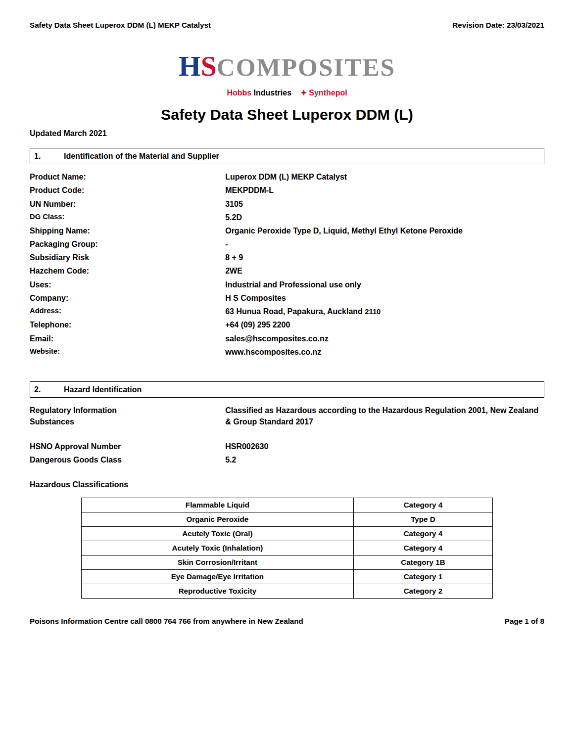Safety Data Sheet Luperox DDM (L) MEKP Catalyst Revision Date: 23/03/2021
HS COMPOSITES
Hobbs Industries ✦ Synthepol
Safety Data Sheet Luperox DDM (L)
Updated March 2021
1. Identification of the Material and Supplier
| Product Name: | Luperox DDM (L) MEKP Catalyst |
| Product Code: | MEKPDDM-L |
| UN Number: | 3105 |
| DG Class: | 5.2D |
| Shipping Name: | Organic Peroxide Type D, Liquid, Methyl Ethyl Ketone Peroxide |
| Packaging Group: | - |
| Subsidiary Risk | 8 + 9 |
| Hazchem Code: | 2WE |
| Uses: | Industrial and Professional use only |
| Company: | H S Composites |
| Address: | 63 Hunua Road, Papakura, Auckland 2110 |
| Telephone: | +64 (09) 295 2200 |
| Email: | sales@hscomposites.co.nz |
| Website: | www.hscomposites.co.nz |
2. Hazard Identification
| Regulatory Information Substances | Classified as Hazardous according to the Hazardous Regulation 2001, New Zealand & Group Standard 2017 |
| HSNO Approval Number | HSR002630 |
| Dangerous Goods Class | 5.2 |
Hazardous Classifications
| Flammable Liquid | Category 4 |
| Organic Peroxide | Type D |
| Acutely Toxic (Oral) | Category 4 |
| Acutely Toxic (Inhalation) | Category 4 |
| Skin Corrosion/Irritant | Category 1B |
| Eye Damage/Eye Irritation | Category 1 |
| Reproductive Toxicity | Category 2 |
Poisons Information Centre call 0800 764 766 from anywhere in New Zealand Page 1 of 8